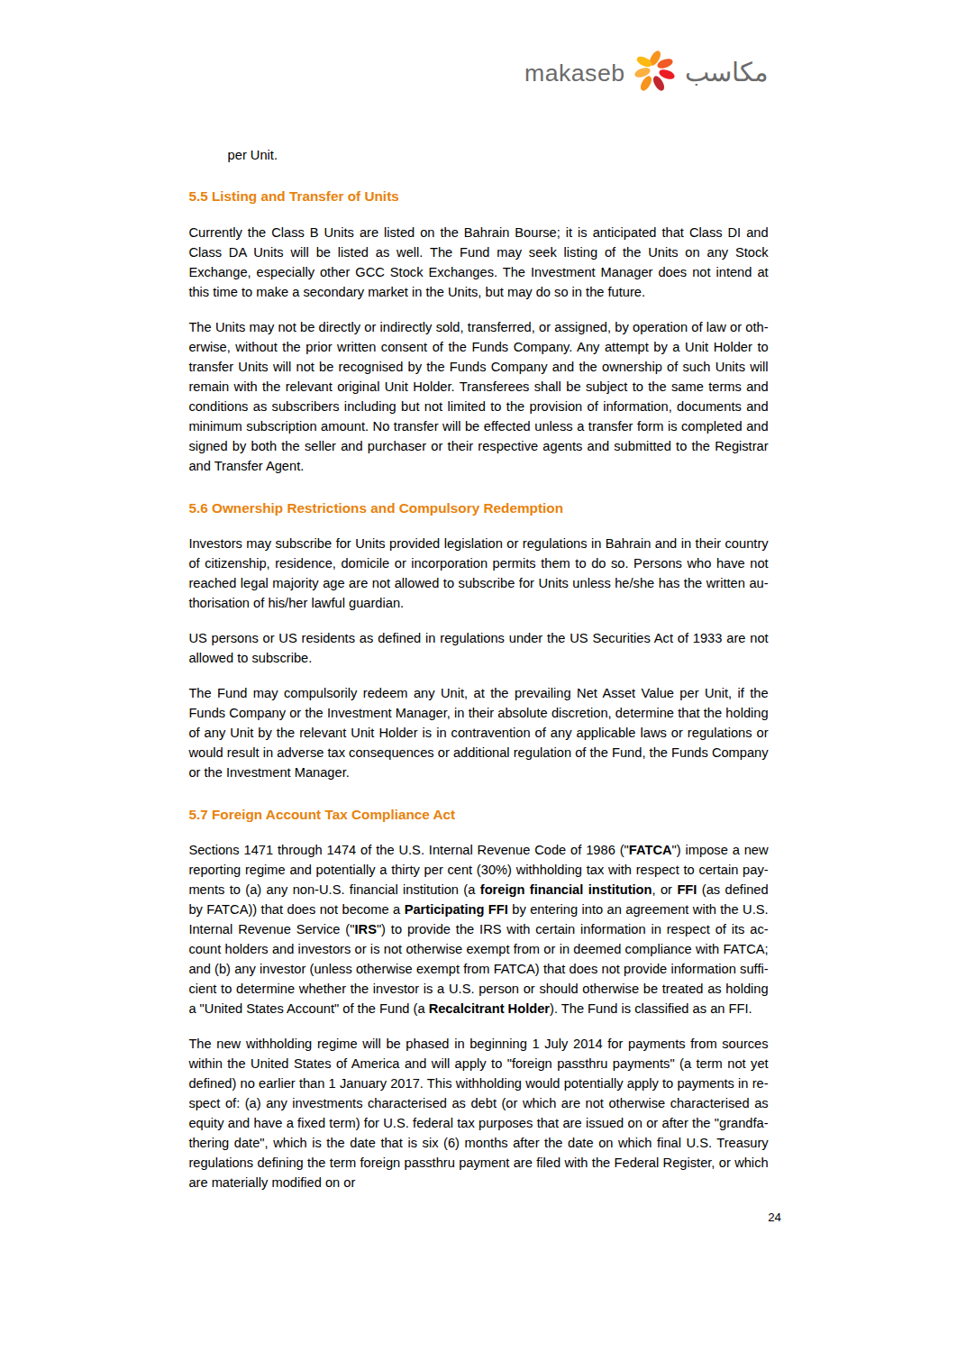makaseb مكاسب
per Unit.
5.5 Listing and Transfer of Units
Currently the Class B Units are listed on the Bahrain Bourse; it is anticipated that Class DI and Class DA Units will be listed as well. The Fund may seek listing of the Units on any Stock Exchange, especially other GCC Stock Exchanges. The Investment Manager does not intend at this time to make a secondary market in the Units, but may do so in the future.
The Units may not be directly or indirectly sold, transferred, or assigned, by operation of law or otherwise, without the prior written consent of the Funds Company. Any attempt by a Unit Holder to transfer Units will not be recognised by the Funds Company and the ownership of such Units will remain with the relevant original Unit Holder. Transferees shall be subject to the same terms and conditions as subscribers including but not limited to the provision of information, documents and minimum subscription amount. No transfer will be effected unless a transfer form is completed and signed by both the seller and purchaser or their respective agents and submitted to the Registrar and Transfer Agent.
5.6 Ownership Restrictions and Compulsory Redemption
Investors may subscribe for Units provided legislation or regulations in Bahrain and in their country of citizenship, residence, domicile or incorporation permits them to do so. Persons who have not reached legal majority age are not allowed to subscribe for Units unless he/she has the written authorisation of his/her lawful guardian.
US persons or US residents as defined in regulations under the US Securities Act of 1933 are not allowed to subscribe.
The Fund may compulsorily redeem any Unit, at the prevailing Net Asset Value per Unit, if the Funds Company or the Investment Manager, in their absolute discretion, determine that the holding of any Unit by the relevant Unit Holder is in contravention of any applicable laws or regulations or would result in adverse tax consequences or additional regulation of the Fund, the Funds Company or the Investment Manager.
5.7 Foreign Account Tax Compliance Act
Sections 1471 through 1474 of the U.S. Internal Revenue Code of 1986 ("FATCA") impose a new reporting regime and potentially a thirty per cent (30%) withholding tax with respect to certain payments to (a) any non-U.S. financial institution (a foreign financial institution, or FFI (as defined by FATCA)) that does not become a Participating FFI by entering into an agreement with the U.S. Internal Revenue Service ("IRS") to provide the IRS with certain information in respect of its account holders and investors or is not otherwise exempt from or in deemed compliance with FATCA; and (b) any investor (unless otherwise exempt from FATCA) that does not provide information sufficient to determine whether the investor is a U.S. person or should otherwise be treated as holding a "United States Account" of the Fund (a Recalcitrant Holder). The Fund is classified as an FFI.
The new withholding regime will be phased in beginning 1 July 2014 for payments from sources within the United States of America and will apply to "foreign passthru payments" (a term not yet defined) no earlier than 1 January 2017. This withholding would potentially apply to payments in respect of: (a) any investments characterised as debt (or which are not otherwise characterised as equity and have a fixed term) for U.S. federal tax purposes that are issued on or after the "grandfathering date", which is the date that is six (6) months after the date on which final U.S. Treasury regulations defining the term foreign passthru payment are filed with the Federal Register, or which are materially modified on or
24